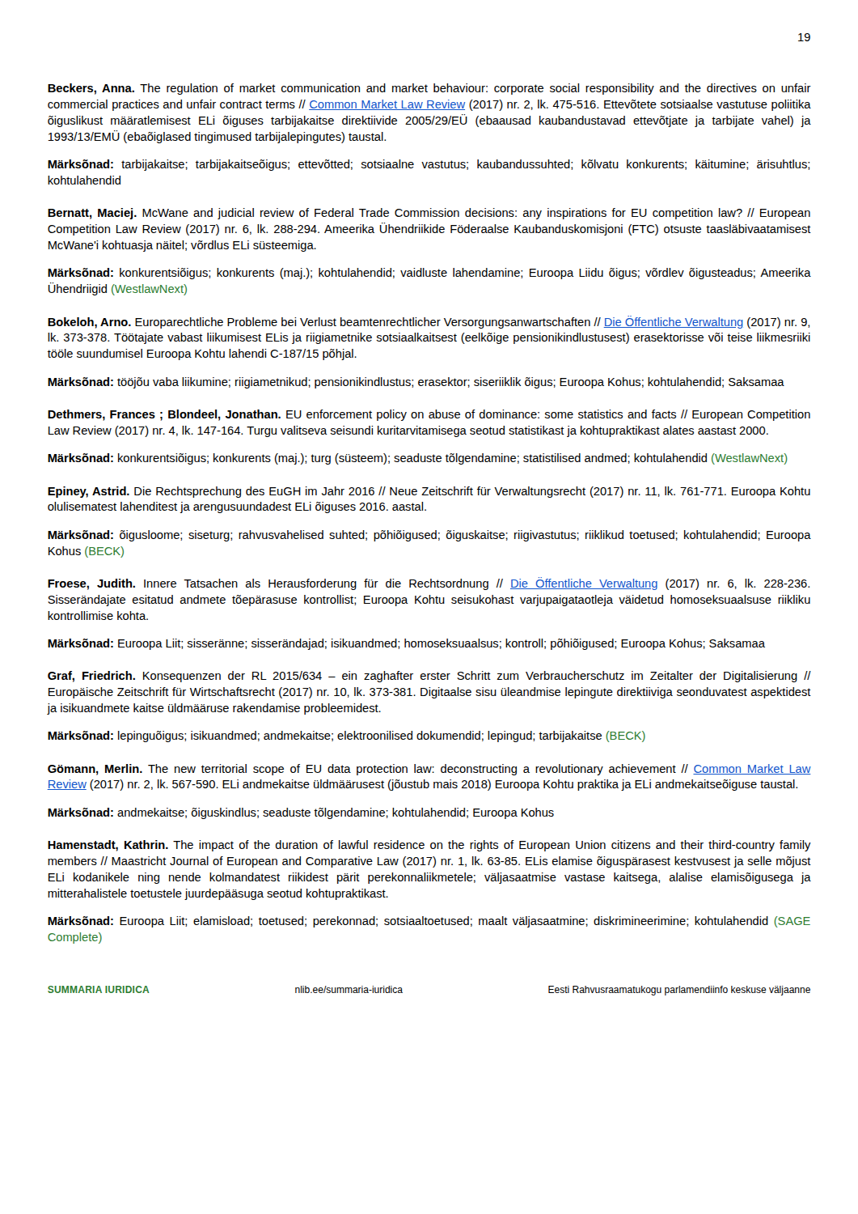19
Beckers, Anna. The regulation of market communication and market behaviour: corporate social responsibility and the directives on unfair commercial practices and unfair contract terms // Common Market Law Review (2017) nr. 2, lk. 475-516. Ettevõtete sotsiaalse vastutuse poliitika õiguslikust määratlemisest ELi õiguses tarbijakaitse direktiivide 2005/29/EÜ (ebaausad kaubandustavad ettevõtjate ja tarbijate vahel) ja 1993/13/EMÜ (ebaõiglased tingimused tarbijalepingutes) taustal.
Märksõnad: tarbijakaitse; tarbijakaitseõigus; ettevõtted; sotsiaalne vastutus; kaubandussuhted; kõlvatu konkurents; käitumine; ärisuhtlus; kohtulahendid
Bernatt, Maciej. McWane and judicial review of Federal Trade Commission decisions: any inspirations for EU competition law? // European Competition Law Review (2017) nr. 6, lk. 288-294. Ameerika Ühendriikide Föderaalse Kaubanduskomisjoni (FTC) otsuste taasläbivaatamisest McWane'i kohtuasja näitel; võrdlus ELi süsteemiga.
Märksõnad: konkurentsiõigus; konkurents (maj.); kohtulahendid; vaidluste lahendamine; Euroopa Liidu õigus; võrdlev õigusteadus; Ameerika Ühendriigid (WestlawNext)
Bokeloh, Arno. Europarechtliche Probleme bei Verlust beamtenrechtlicher Versorgungsanwartschaften // Die Öffentliche Verwaltung (2017) nr. 9, lk. 373-378. Töötajate vabast liikumisest ELis ja riigiametnike sotsiaalkaitsest (eelkõige pensionikindlustusest) erasektorisse või teise liikmesriiki tööle suundumisel Euroopa Kohtu lahendi C-187/15 põhjal.
Märksõnad: tööjõu vaba liikumine; riigiametnikud; pensionikindlustus; erasektor; siseriiklik õigus; Euroopa Kohus; kohtulahendid; Saksamaa
Dethmers, Frances ; Blondeel, Jonathan. EU enforcement policy on abuse of dominance: some statistics and facts // European Competition Law Review (2017) nr. 4, lk. 147-164. Turgu valitseva seisundi kuritarvitamisega seotud statistikast ja kohtupraktikast alates aastast 2000.
Märksõnad: konkurentsiõigus; konkurents (maj.); turg (süsteem); seaduste tõlgendamine; statistilised andmed; kohtulahendid (WestlawNext)
Epiney, Astrid. Die Rechtsprechung des EuGH im Jahr 2016 // Neue Zeitschrift für Verwaltungsrecht (2017) nr. 11, lk. 761-771. Euroopa Kohtu olulisematest lahenditest ja arengusuundadest ELi õiguses 2016. aastal.
Märksõnad: õigusloome; siseturg; rahvusvahelised suhted; põhiõigused; õiguskaitse; riigivastutus; riiklikud toetused; kohtulahendid; Euroopa Kohus (BECK)
Froese, Judith. Innere Tatsachen als Herausforderung für die Rechtsordnung // Die Öffentliche Verwaltung (2017) nr. 6, lk. 228-236. Sisserändajate esitatud andmete tõepärasuse kontrollist; Euroopa Kohtu seisukohast varjupaigataotleja väidetud homoseksuaalsuse riikliku kontrollimise kohta.
Märksõnad: Euroopa Liit; sisseränne; sisserändajad; isikuandmed; homoseksuaalsus; kontroll; põhiõigused; Euroopa Kohus; Saksamaa
Graf, Friedrich. Konsequenzen der RL 2015/634 – ein zaghafter erster Schritt zum Verbraucherschutz im Zeitalter der Digitalisierung // Europäische Zeitschrift für Wirtschaftsrecht (2017) nr. 10, lk. 373-381. Digitaalse sisu üleandmise lepingute direktiiviga seonduvatest aspektidest ja isikuandmete kaitse üldmääruse rakendamise probleemidest.
Märksõnad: lepinguõigus; isikuandmed; andmekaitse; elektroonilised dokumendid; lepingud; tarbijakaitse (BECK)
Gömann, Merlin. The new territorial scope of EU data protection law: deconstructing a revolutionary achievement // Common Market Law Review (2017) nr. 2, lk. 567-590. ELi andmekaitse üldmäärusest (jõustub mais 2018) Euroopa Kohtu praktika ja ELi andmekaitseõiguse taustal.
Märksõnad: andmekaitse; õiguskindlus; seaduste tõlgendamine; kohtulahendid; Euroopa Kohus
Hamenstadt, Kathrin. The impact of the duration of lawful residence on the rights of European Union citizens and their third-country family members // Maastricht Journal of European and Comparative Law (2017) nr. 1, lk. 63-85. ELis elamise õiguspärasest kestvusest ja selle mõjust ELi kodanikele ning nende kolmandatest riikidest pärit perekonnaliikmetele; väljasaatmise vastase kaitsega, alalise elamisõigusega ja mitterahalistele toetustele juurdepääsuga seotud kohtupraktikast.
Märksõnad: Euroopa Liit; elamisload; toetused; perekonnad; sotsiaaltoetused; maalt väljasaatmine; diskrimineerimine; kohtulahendid (SAGE Complete)
SUMMARIA IURIDICA nlib.ee/summaria-iuridica Eesti Rahvusraamatukogu parlamendiinfo keskuse väljaanne